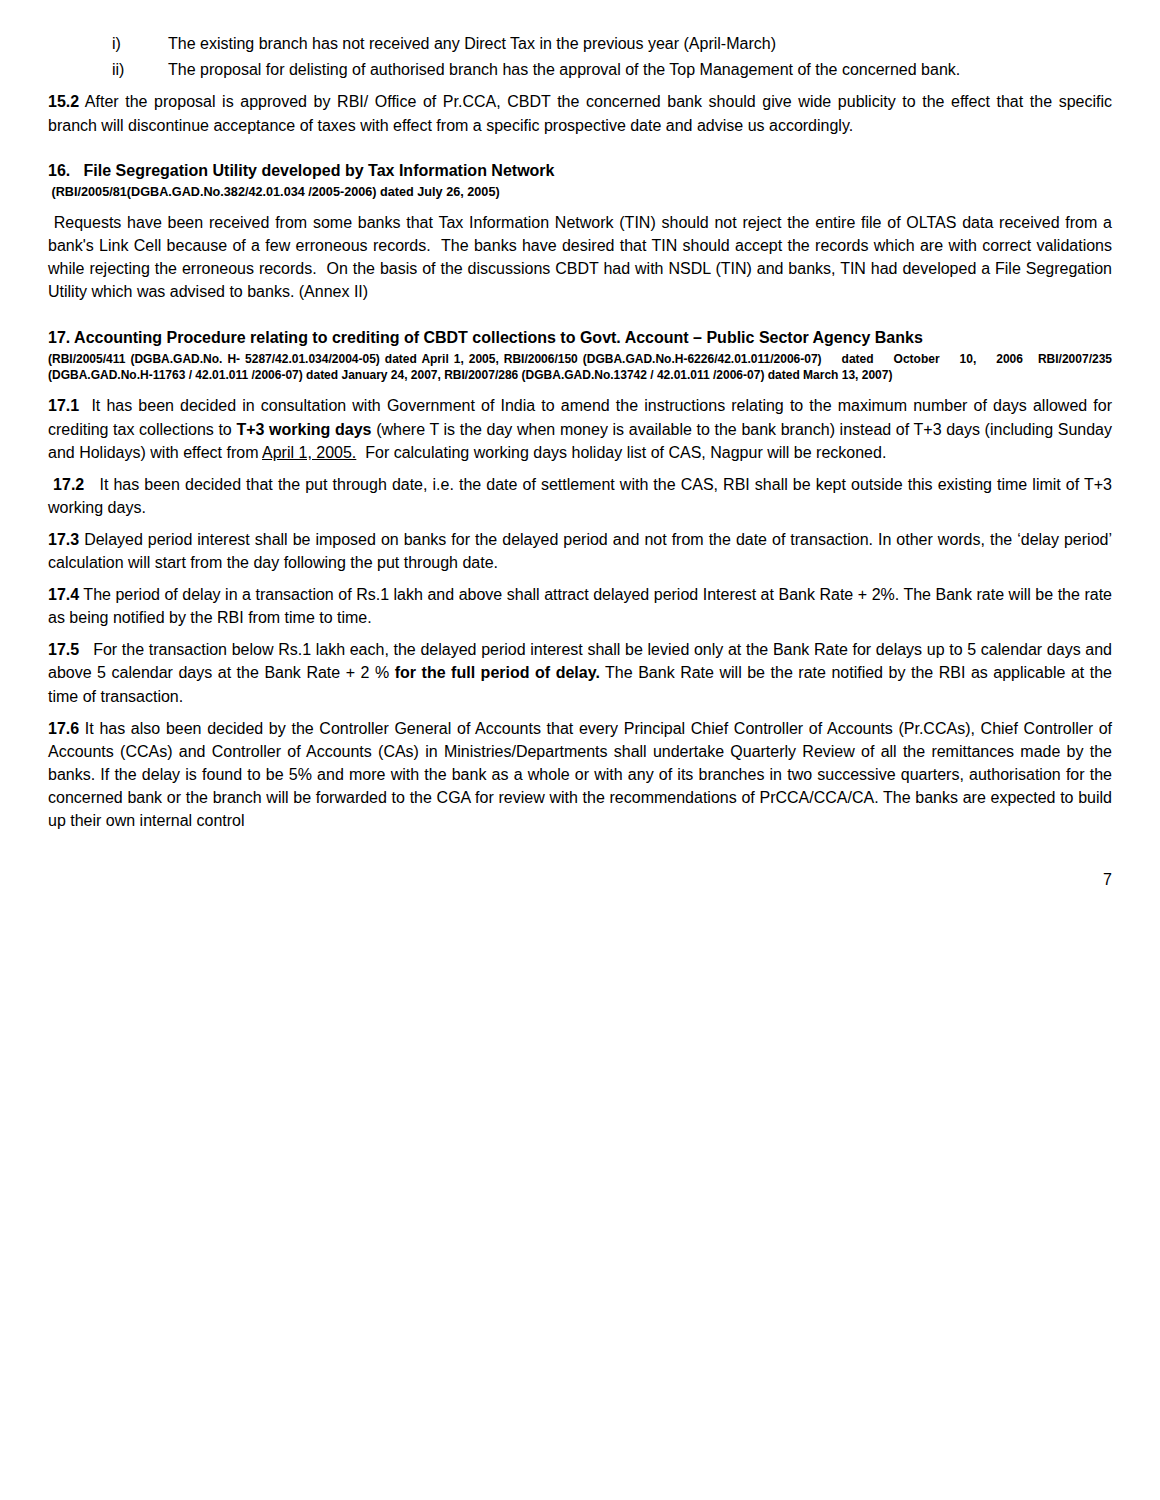i) The existing branch has not received any Direct Tax in the previous year (April-March)
ii) The proposal for delisting of authorised branch has the approval of the Top Management of the concerned bank.
15.2 After the proposal is approved by RBI/ Office of Pr.CCA, CBDT the concerned bank should give wide publicity to the effect that the specific branch will discontinue acceptance of taxes with effect from a specific prospective date and advise us accordingly.
16. File Segregation Utility developed by Tax Information Network
(RBI/2005/81(DGBA.GAD.No.382/42.01.034 /2005-2006) dated July 26, 2005)
Requests have been received from some banks that Tax Information Network (TIN) should not reject the entire file of OLTAS data received from a bank's Link Cell because of a few erroneous records. The banks have desired that TIN should accept the records which are with correct validations while rejecting the erroneous records. On the basis of the discussions CBDT had with NSDL (TIN) and banks, TIN had developed a File Segregation Utility which was advised to banks. (Annex II)
17. Accounting Procedure relating to crediting of CBDT collections to Govt. Account – Public Sector Agency Banks
(RBI/2005/411 (DGBA.GAD.No. H- 5287/42.01.034/2004-05) dated April 1, 2005, RBI/2006/150 (DGBA.GAD.No.H-6226/42.01.011/2006-07) dated October 10, 2006 RBI/2007/235 (DGBA.GAD.No.H-11763 / 42.01.011 /2006-07) dated January 24, 2007, RBI/2007/286 (DGBA.GAD.No.13742 / 42.01.011 /2006-07) dated March 13, 2007)
17.1 It has been decided in consultation with Government of India to amend the instructions relating to the maximum number of days allowed for crediting tax collections to T+3 working days (where T is the day when money is available to the bank branch) instead of T+3 days (including Sunday and Holidays) with effect from April 1, 2005. For calculating working days holiday list of CAS, Nagpur will be reckoned.
17.2 It has been decided that the put through date, i.e. the date of settlement with the CAS, RBI shall be kept outside this existing time limit of T+3 working days.
17.3 Delayed period interest shall be imposed on banks for the delayed period and not from the date of transaction. In other words, the ‘delay period’ calculation will start from the day following the put through date.
17.4 The period of delay in a transaction of Rs.1 lakh and above shall attract delayed period Interest at Bank Rate + 2%. The Bank rate will be the rate as being notified by the RBI from time to time.
17.5 For the transaction below Rs.1 lakh each, the delayed period interest shall be levied only at the Bank Rate for delays up to 5 calendar days and above 5 calendar days at the Bank Rate + 2 % for the full period of delay. The Bank Rate will be the rate notified by the RBI as applicable at the time of transaction.
17.6 It has also been decided by the Controller General of Accounts that every Principal Chief Controller of Accounts (Pr.CCAs), Chief Controller of Accounts (CCAs) and Controller of Accounts (CAs) in Ministries/Departments shall undertake Quarterly Review of all the remittances made by the banks. If the delay is found to be 5% and more with the bank as a whole or with any of its branches in two successive quarters, authorisation for the concerned bank or the branch will be forwarded to the CGA for review with the recommendations of PrCCA/CCA/CA. The banks are expected to build up their own internal control
7